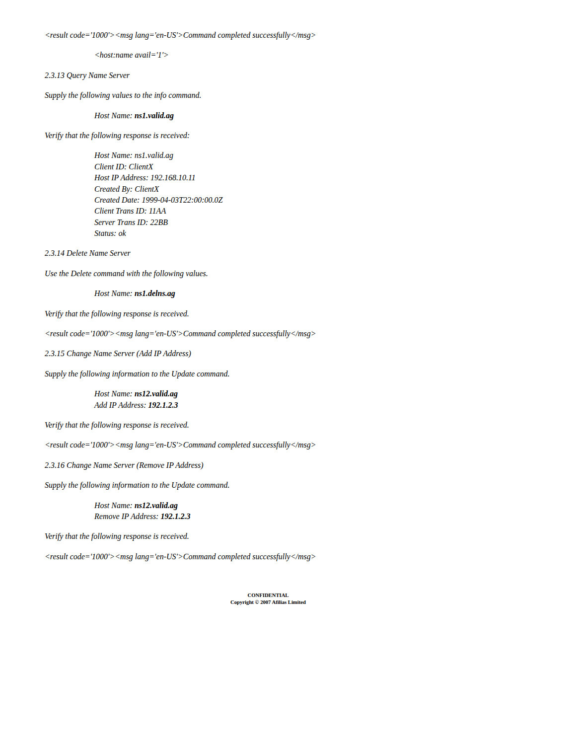<result code='1000'><msg lang='en-US'>Command completed successfully</msg>
<host:name avail='1'>
2.3.13 Query Name Server
Supply the following values to the info command.
Host Name: ns1.valid.ag
Verify that the following response is received:
Host Name: ns1.valid.ag
Client ID: ClientX
Host IP Address: 192.168.10.11
Created By: ClientX
Created Date: 1999-04-03T22:00:00.0Z
Client Trans ID: 11AA
Server Trans ID: 22BB
Status: ok
2.3.14 Delete Name Server
Use the Delete command with the following values.
Host Name: ns1.delns.ag
Verify that the following response is received.
<result code='1000'><msg lang='en-US'>Command completed successfully</msg>
2.3.15 Change Name Server (Add IP Address)
Supply the following information to the Update command.
Host Name: ns12.valid.ag
Add IP Address: 192.1.2.3
Verify that the following response is received.
<result code='1000'><msg lang='en-US'>Command completed successfully</msg>
2.3.16 Change Name Server (Remove IP Address)
Supply the following information to the Update command.
Host Name: ns12.valid.ag
Remove IP Address: 192.1.2.3
Verify that the following response is received.
<result code='1000'><msg lang='en-US'>Command completed successfully</msg>
CONFIDENTIAL
Copyright © 2007 Afilias Limited